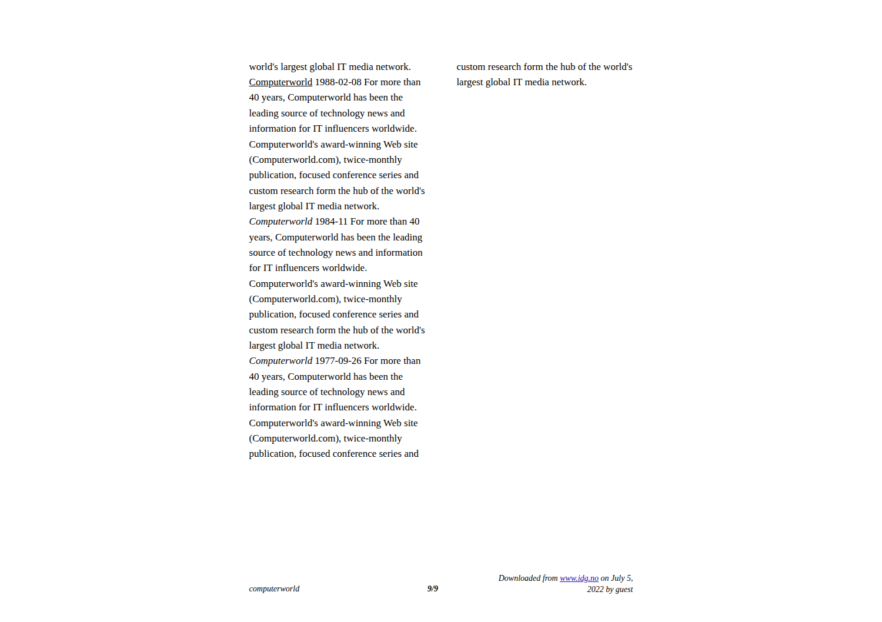world's largest global IT media network. Computerworld 1988-02-08 For more than 40 years, Computerworld has been the leading source of technology news and information for IT influencers worldwide. Computerworld's award-winning Web site (Computerworld.com), twice-monthly publication, focused conference series and custom research form the hub of the world's largest global IT media network. Computerworld 1984-11 For more than 40 years, Computerworld has been the leading source of technology news and information for IT influencers worldwide.
Computerworld's award-winning Web site (Computerworld.com), twice-monthly publication, focused conference series and custom research form the hub of the world's largest global IT media network. Computerworld 1977-09-26 For more than 40 years, Computerworld has been the leading source of technology news and information for IT influencers worldwide. Computerworld's award-winning Web site (Computerworld.com), twice-monthly publication, focused conference series and custom research form the hub of the world's largest global IT media network.
computerworld
9/9
Downloaded from www.idg.no on July 5,
2022 by guest